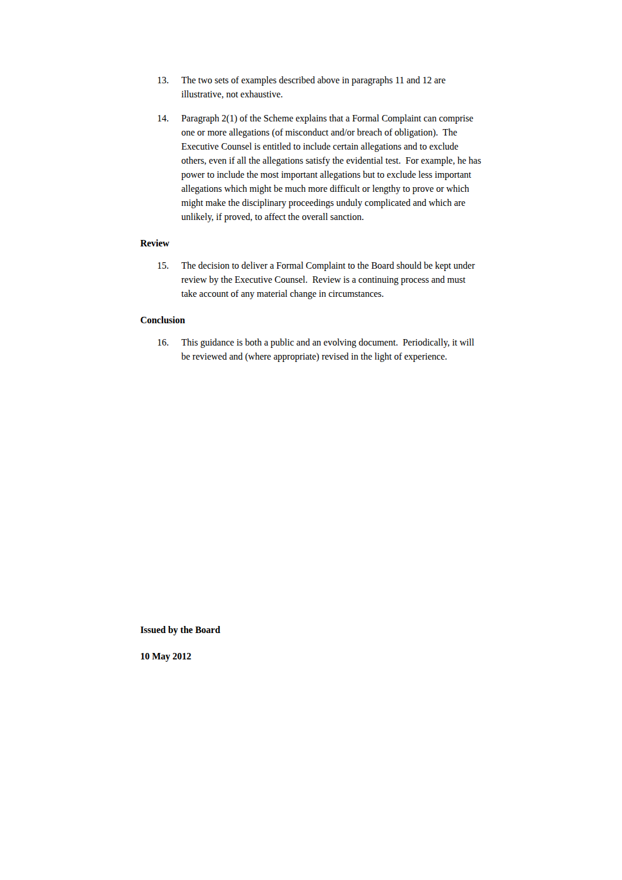The two sets of examples described above in paragraphs 11 and 12 are illustrative, not exhaustive.
Paragraph 2(1) of the Scheme explains that a Formal Complaint can comprise one or more allegations (of misconduct and/or breach of obligation). The Executive Counsel is entitled to include certain allegations and to exclude others, even if all the allegations satisfy the evidential test. For example, he has power to include the most important allegations but to exclude less important allegations which might be much more difficult or lengthy to prove or which might make the disciplinary proceedings unduly complicated and which are unlikely, if proved, to affect the overall sanction.
Review
The decision to deliver a Formal Complaint to the Board should be kept under review by the Executive Counsel. Review is a continuing process and must take account of any material change in circumstances.
Conclusion
This guidance is both a public and an evolving document. Periodically, it will be reviewed and (where appropriate) revised in the light of experience.
Issued by the Board
10 May 2012